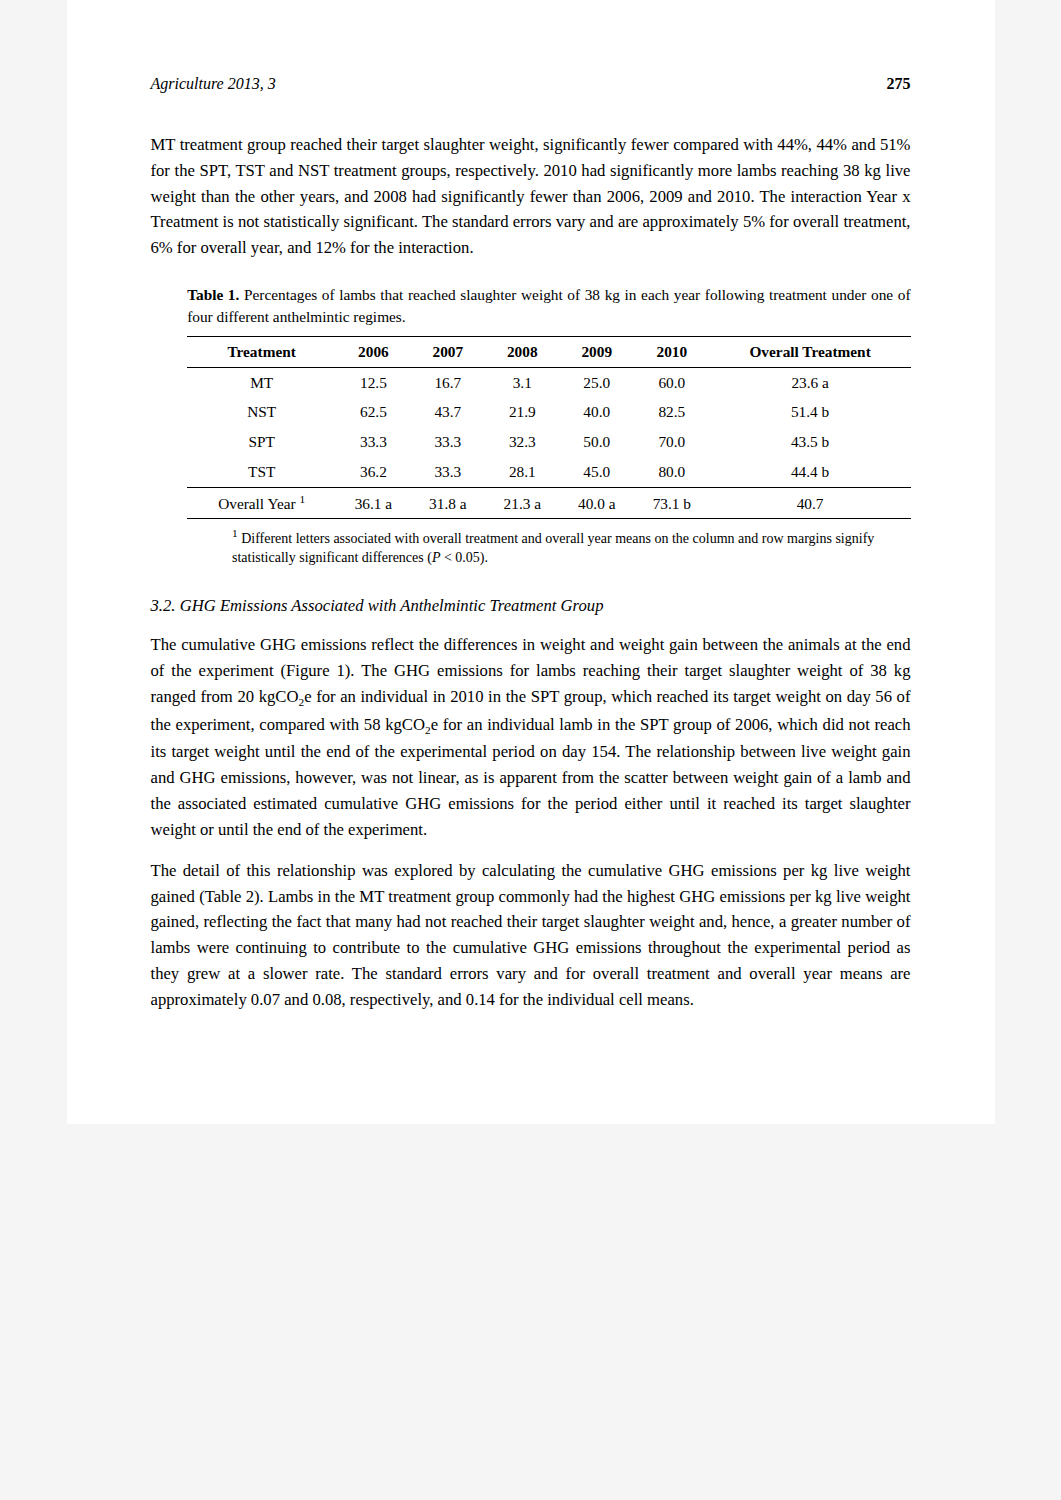Agriculture 2013, 3 275
MT treatment group reached their target slaughter weight, significantly fewer compared with 44%, 44% and 51% for the SPT, TST and NST treatment groups, respectively. 2010 had significantly more lambs reaching 38 kg live weight than the other years, and 2008 had significantly fewer than 2006, 2009 and 2010. The interaction Year x Treatment is not statistically significant. The standard errors vary and are approximately 5% for overall treatment, 6% for overall year, and 12% for the interaction.
Table 1. Percentages of lambs that reached slaughter weight of 38 kg in each year following treatment under one of four different anthelmintic regimes.
| Treatment | 2006 | 2007 | 2008 | 2009 | 2010 | Overall Treatment |
| --- | --- | --- | --- | --- | --- | --- |
| MT | 12.5 | 16.7 | 3.1 | 25.0 | 60.0 | 23.6 a |
| NST | 62.5 | 43.7 | 21.9 | 40.0 | 82.5 | 51.4 b |
| SPT | 33.3 | 33.3 | 32.3 | 50.0 | 70.0 | 43.5 b |
| TST | 36.2 | 33.3 | 28.1 | 45.0 | 80.0 | 44.4 b |
| Overall Year 1 | 36.1 a | 31.8 a | 21.3 a | 40.0 a | 73.1 b | 40.7 |
1 Different letters associated with overall treatment and overall year means on the column and row margins signify statistically significant differences (P < 0.05).
3.2. GHG Emissions Associated with Anthelmintic Treatment Group
The cumulative GHG emissions reflect the differences in weight and weight gain between the animals at the end of the experiment (Figure 1). The GHG emissions for lambs reaching their target slaughter weight of 38 kg ranged from 20 kgCO2e for an individual in 2010 in the SPT group, which reached its target weight on day 56 of the experiment, compared with 58 kgCO2e for an individual lamb in the SPT group of 2006, which did not reach its target weight until the end of the experimental period on day 154. The relationship between live weight gain and GHG emissions, however, was not linear, as is apparent from the scatter between weight gain of a lamb and the associated estimated cumulative GHG emissions for the period either until it reached its target slaughter weight or until the end of the experiment.
The detail of this relationship was explored by calculating the cumulative GHG emissions per kg live weight gained (Table 2). Lambs in the MT treatment group commonly had the highest GHG emissions per kg live weight gained, reflecting the fact that many had not reached their target slaughter weight and, hence, a greater number of lambs were continuing to contribute to the cumulative GHG emissions throughout the experimental period as they grew at a slower rate. The standard errors vary and for overall treatment and overall year means are approximately 0.07 and 0.08, respectively, and 0.14 for the individual cell means.